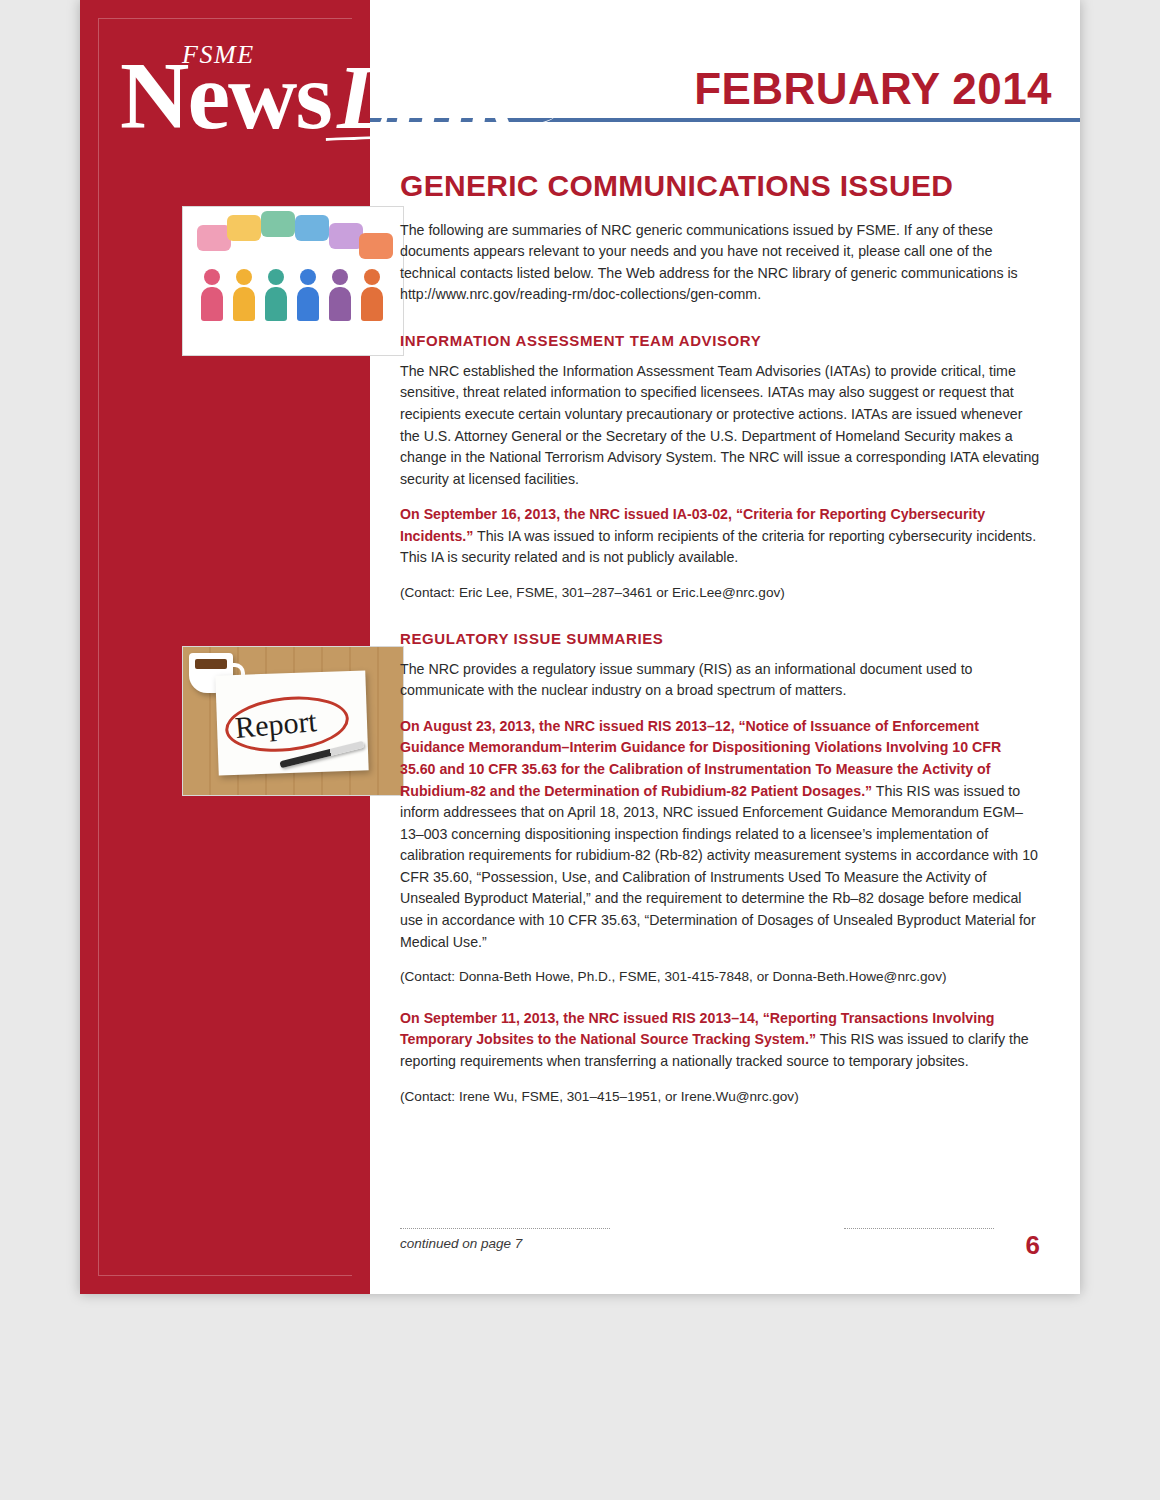FEBRUARY 2014
FSME News Link
Report
GENERIC COMMUNICATIONS ISSUED
The following are summaries of NRC generic communications issued by FSME. If any of these documents appears relevant to your needs and you have not received it, please call one of the technical contacts listed below. The Web address for the NRC library of generic communications is http://www.nrc.gov/reading-rm/doc-collections/gen-comm.
INFORMATION ASSESSMENT TEAM ADVISORY
The NRC established the Information Assessment Team Advisories (IATAs) to provide critical, time sensitive, threat related information to specified licensees. IATAs may also suggest or request that recipients execute certain voluntary precautionary or protective actions. IATAs are issued whenever the U.S. Attorney General or the Secretary of the U.S. Department of Homeland Security makes a change in the National Terrorism Advisory System. The NRC will issue a corresponding IATA elevating security at licensed facilities.
On September 16, 2013, the NRC issued IA-03-02, “Criteria for Reporting Cybersecurity Incidents.” This IA was issued to inform recipients of the criteria for reporting cybersecurity incidents. This IA is security related and is not publicly available.
(Contact: Eric Lee, FSME, 301–287–3461 or Eric.Lee@nrc.gov)
REGULATORY ISSUE SUMMARIES
The NRC provides a regulatory issue summary (RIS) as an informational document used to communicate with the nuclear industry on a broad spectrum of matters.
On August 23, 2013, the NRC issued RIS 2013–12, “Notice of Issuance of Enforcement Guidance Memorandum–Interim Guidance for Dispositioning Violations Involving 10 CFR 35.60 and 10 CFR 35.63 for the Calibration of Instrumentation To Measure the Activity of Rubidium-82 and the Determination of Rubidium-82 Patient Dosages.” This RIS was issued to inform addressees that on April 18, 2013, NRC issued Enforcement Guidance Memorandum EGM–13–003 concerning dispositioning inspection findings related to a licensee’s implementation of calibration requirements for rubidium-82 (Rb-82) activity measurement systems in accordance with 10 CFR 35.60, “Possession, Use, and Calibration of Instruments Used To Measure the Activity of Unsealed Byproduct Material,” and the requirement to determine the Rb–82 dosage before medical use in accordance with 10 CFR 35.63, “Determination of Dosages of Unsealed Byproduct Material for Medical Use.”
(Contact: Donna-Beth Howe, Ph.D., FSME, 301-415-7848, or Donna-Beth.Howe@nrc.gov)
On September 11, 2013, the NRC issued RIS 2013–14, “Reporting Transactions Involving Temporary Jobsites to the National Source Tracking System.” This RIS was issued to clarify the reporting requirements when transferring a nationally tracked source to temporary jobsites.
(Contact: Irene Wu, FSME, 301–415–1951, or Irene.Wu@nrc.gov)
continued on page 7
6